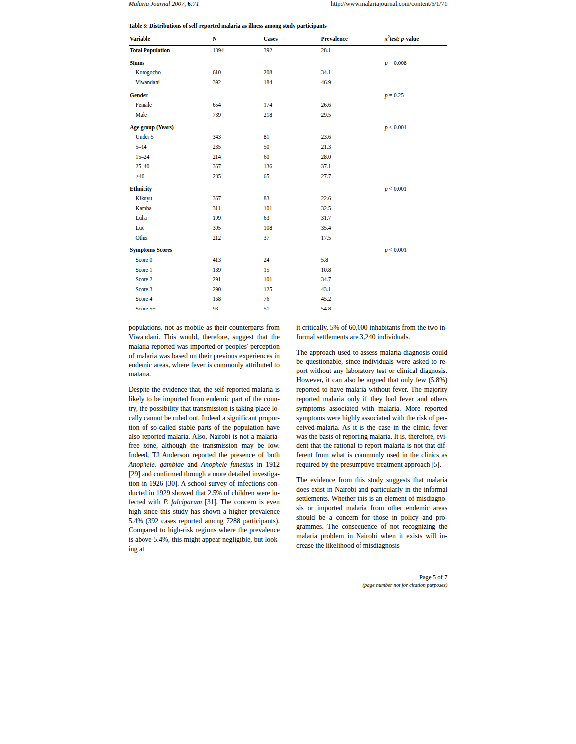Malaria Journal 2007, 6:71
http://www.malariajournal.com/content/6/1/71
Table 3: Distributions of self-reported malaria as illness among study participants
| Variable | N | Cases | Prevalence | x 2 test: p -value |
| --- | --- | --- | --- | --- |
| Total Population | 1394 | 392 | 28.1 | |
| Slums | | | | p = 0.008 |
| Korogocho | 610 | 208 | 34.1 | |
| Viwandani | 392 | 184 | 46.9 | |
| Gender | | | | p = 0.25 |
| Female | 654 | 174 | 26.6 | |
| Male | 739 | 218 | 29.5 | |
| Age group (Years) | | | | p < 0.001 |
| Under 5 | 343 | 81 | 23.6 | |
| 5–14 | 235 | 50 | 21.3 | |
| 15–24 | 214 | 60 | 28.0 | |
| 25–40 | 367 | 136 | 37.1 | |
| >40 | 235 | 65 | 27.7 | |
| Ethnicity | | | | p < 0.001 |
| Kikuyu | 367 | 83 | 22.6 | |
| Kamba | 311 | 101 | 32.5 | |
| Luha | 199 | 63 | 31.7 | |
| Luo | 305 | 108 | 35.4 | |
| Other | 212 | 37 | 17.5 | |
| Symptoms Scores | | | | p < 0.001 |
| Score 0 | 413 | 24 | 5.8 | |
| Score 1 | 139 | 15 | 10.8 | |
| Score 2 | 291 | 101 | 34.7 | |
| Score 3 | 290 | 125 | 43.1 | |
| Score 4 | 168 | 76 | 45.2 | |
| Score 5+ | 93 | 51 | 54.8 | |
populations, not as mobile as their counterparts from Viwandani. This would, therefore, suggest that the malaria reported was imported or peoples' perception of malaria was based on their previous experiences in endemic areas, where fever is commonly attributed to malaria.
Despite the evidence that, the self-reported malaria is likely to be imported from endemic part of the country, the possibility that transmission is taking place locally cannot be ruled out. Indeed a significant proportion of so-called stable parts of the population have also reported malaria. Also, Nairobi is not a malaria-free zone, although the transmission may be low. Indeed, TJ Anderson reported the presence of both Anophele. gambiae and Anophele funestus in 1912 [29] and confirmed through a more detailed investigation in 1926 [30]. A school survey of infections conducted in 1929 showed that 2.5% of children were infected with P. falciparum [31]. The concern is even high since this study has shown a higher prevalence 5.4% (392 cases reported among 7288 participants). Compared to high-risk regions where the prevalence is above 5.4%, this might appear negligible, but looking at
it critically, 5% of 60,000 inhabitants from the two informal settlements are 3,240 individuals.
The approach used to assess malaria diagnosis could be questionable, since individuals were asked to report without any laboratory test or clinical diagnosis. However, it can also be argued that only few (5.8%) reported to have malaria without fever. The majority reported malaria only if they had fever and others symptoms associated with malaria. More reported symptoms were highly associated with the risk of perceived-malaria. As it is the case in the clinic, fever was the basis of reporting malaria. It is, therefore, evident that the rational to report malaria is not that different from what is commonly used in the clinics as required by the presumptive treatment approach [5].
The evidence from this study suggests that malaria does exist in Nairobi and particularly in the informal settlements. Whether this is an element of misdiagnosis or imported malaria from other endemic areas should be a concern for those in policy and programmes. The consequence of not recognizing the malaria problem in Nairobi when it exists will increase the likelihood of misdiagnosis
Page 5 of 7
(page number not for citation purposes)